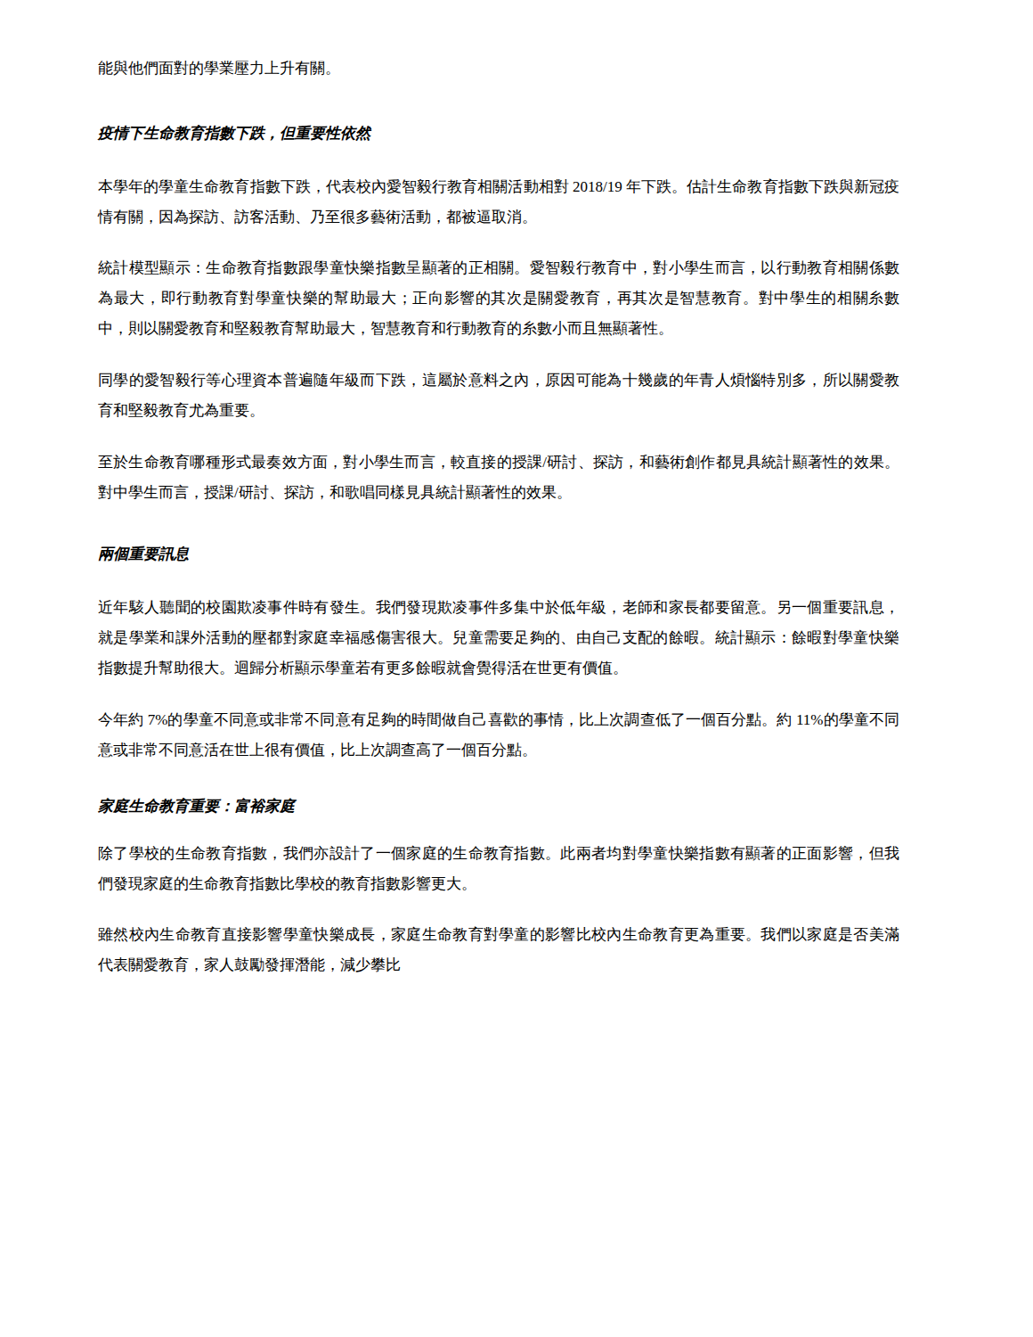能與他們面對的學業壓力上升有關。
疫情下生命教育指數下跌，但重要性依然
本學年的學童生命教育指數下跌，代表校內愛智毅行教育相關活動相對 2018/19 年下跌。估計生命教育指數下跌與新冠疫情有關，因為探訪、訪客活動、乃至很多藝術活動，都被逼取消。
統計模型顯示：生命教育指數跟學童快樂指數呈顯著的正相關。愛智毅行教育中，對小學生而言，以行動教育相關係數為最大，即行動教育對學童快樂的幫助最大；正向影響的其次是關愛教育，再其次是智慧教育。對中學生的相關糸數中，則以關愛教育和堅毅教育幫助最大，智慧教育和行動教育的糸數小而且無顯著性。
同學的愛智毅行等心理資本普遍隨年級而下跌，這屬於意料之內，原因可能為十幾歲的年青人煩惱特別多，所以關愛教育和堅毅教育尤為重要。
至於生命教育哪種形式最奏效方面，對小學生而言，較直接的授課/研討、探訪，和藝術創作都見具統計顯著性的效果。對中學生而言，授課/研討、探訪，和歌唱同樣見具統計顯著性的效果。
兩個重要訊息
近年駭人聽聞的校園欺凌事件時有發生。我們發現欺凌事件多集中於低年級，老師和家長都要留意。另一個重要訊息，就是學業和課外活動的壓都對家庭幸福感傷害很大。兒童需要足夠的、由自己支配的餘暇。統計顯示：餘暇對學童快樂指數提升幫助很大。迴歸分析顯示學童若有更多餘暇就會覺得活在世更有價值。
今年約 7%的學童不同意或非常不同意有足夠的時間做自己喜歡的事情，比上次調查低了一個百分點。約 11%的學童不同意或非常不同意活在世上很有價值，比上次調查高了一個百分點。
家庭生命教育重要：富裕家庭
除了學校的生命教育指數，我們亦設計了一個家庭的生命教育指數。此兩者均對學童快樂指數有顯著的正面影響，但我們發現家庭的生命教育指數比學校的教育指數影響更大。
雖然校內生命教育直接影響學童快樂成長，家庭生命教育對學童的影響比校內生命教育更為重要。我們以家庭是否美滿代表關愛教育，家人鼓勵發揮潛能，減少攀比